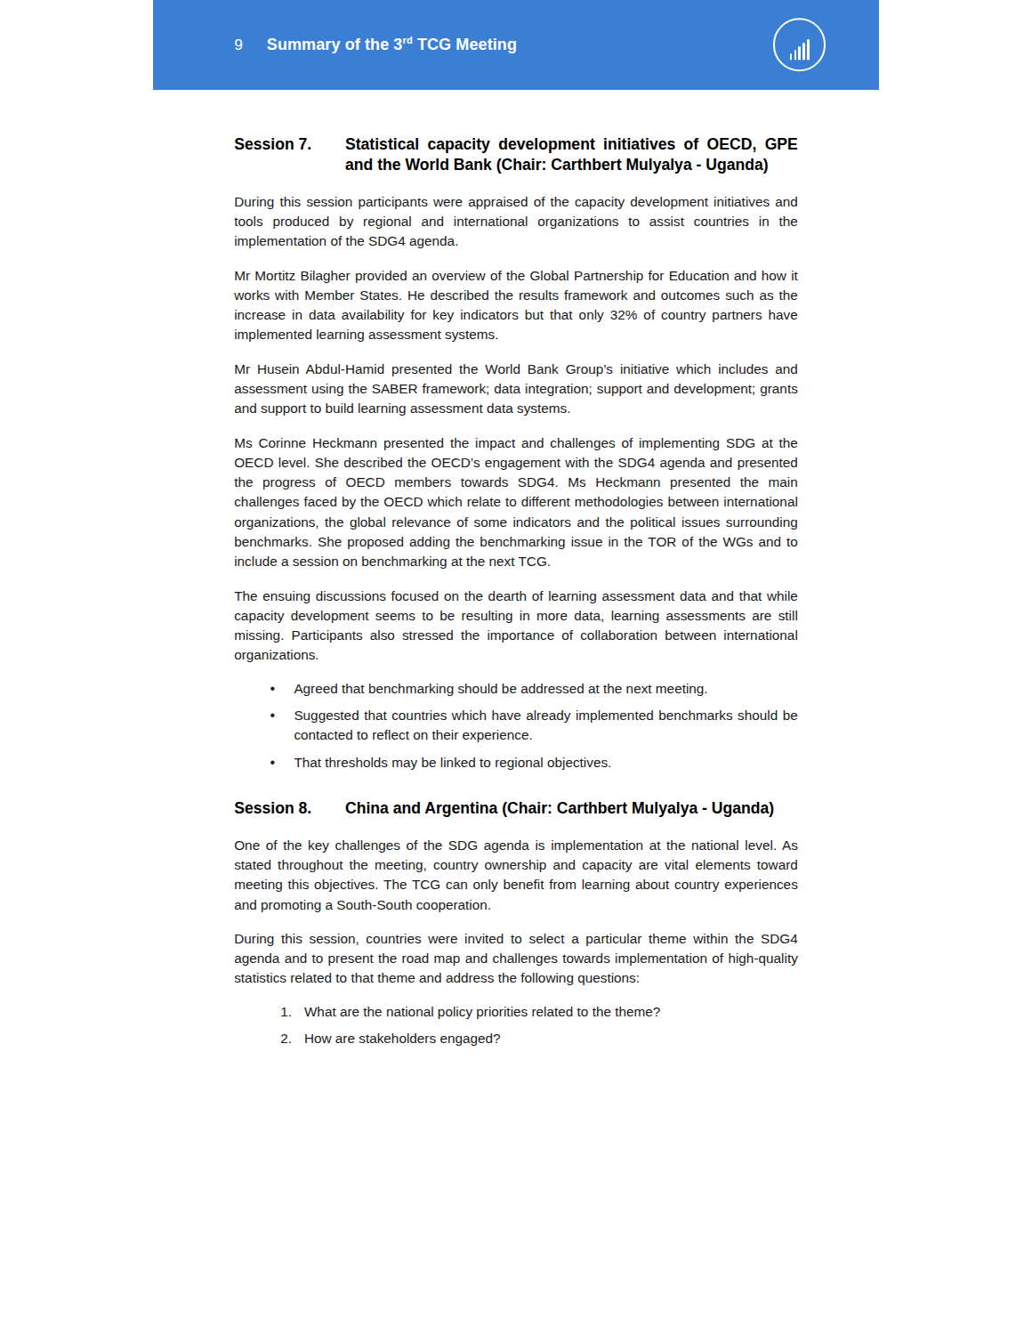9 Summary of the 3rd TCG Meeting
Session 7. Statistical capacity development initiatives of OECD, GPE and the World Bank (Chair: Carthbert Mulyalya - Uganda)
During this session participants were appraised of the capacity development initiatives and tools produced by regional and international organizations to assist countries in the implementation of the SDG4 agenda.
Mr Mortitz Bilagher provided an overview of the Global Partnership for Education and how it works with Member States. He described the results framework and outcomes such as the increase in data availability for key indicators but that only 32% of country partners have implemented learning assessment systems.
Mr Husein Abdul-Hamid presented the World Bank Group’s initiative which includes and assessment using the SABER framework; data integration; support and development; grants and support to build learning assessment data systems.
Ms Corinne Heckmann presented the impact and challenges of implementing SDG at the OECD level. She described the OECD’s engagement with the SDG4 agenda and presented the progress of OECD members towards SDG4. Ms Heckmann presented the main challenges faced by the OECD which relate to different methodologies between international organizations, the global relevance of some indicators and the political issues surrounding benchmarks. She proposed adding the benchmarking issue in the TOR of the WGs and to include a session on benchmarking at the next TCG.
The ensuing discussions focused on the dearth of learning assessment data and that while capacity development seems to be resulting in more data, learning assessments are still missing. Participants also stressed the importance of collaboration between international organizations.
Agreed that benchmarking should be addressed at the next meeting.
Suggested that countries which have already implemented benchmarks should be contacted to reflect on their experience.
That thresholds may be linked to regional objectives.
Session 8. China and Argentina (Chair: Carthbert Mulyalya - Uganda)
One of the key challenges of the SDG agenda is implementation at the national level. As stated throughout the meeting, country ownership and capacity are vital elements toward meeting this objectives. The TCG can only benefit from learning about country experiences and promoting a South-South cooperation.
During this session, countries were invited to select a particular theme within the SDG4 agenda and to present the road map and challenges towards implementation of high-quality statistics related to that theme and address the following questions:
What are the national policy priorities related to the theme?
How are stakeholders engaged?